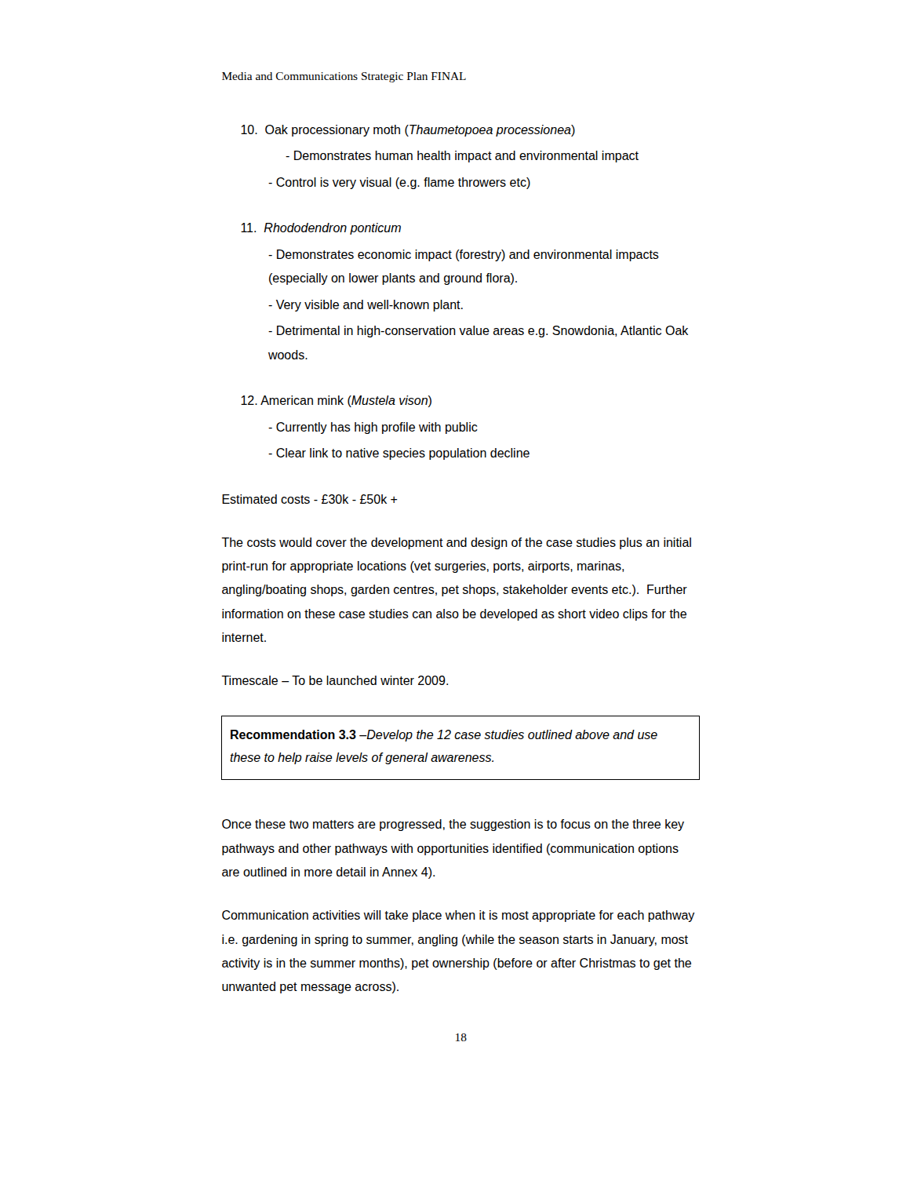Media and Communications Strategic Plan FINAL
10. Oak processionary moth (Thaumetopoea processionea)
- Demonstrates human health impact and environmental impact
- Control is very visual (e.g. flame throwers etc)
11. Rhododendron ponticum
- Demonstrates economic impact (forestry) and environmental impacts (especially on lower plants and ground flora).
- Very visible and well-known plant.
- Detrimental in high-conservation value areas e.g. Snowdonia, Atlantic Oak woods.
12. American mink (Mustela vison)
- Currently has high profile with public
- Clear link to native species population decline
Estimated costs - £30k - £50k +
The costs would cover the development and design of the case studies plus an initial print-run for appropriate locations (vet surgeries, ports, airports, marinas, angling/boating shops, garden centres, pet shops, stakeholder events etc.). Further information on these case studies can also be developed as short video clips for the internet.
Timescale – To be launched winter 2009.
Recommendation 3.3 –Develop the 12 case studies outlined above and use these to help raise levels of general awareness.
Once these two matters are progressed, the suggestion is to focus on the three key pathways and other pathways with opportunities identified (communication options are outlined in more detail in Annex 4).
Communication activities will take place when it is most appropriate for each pathway i.e. gardening in spring to summer, angling (while the season starts in January, most activity is in the summer months), pet ownership (before or after Christmas to get the unwanted pet message across).
18